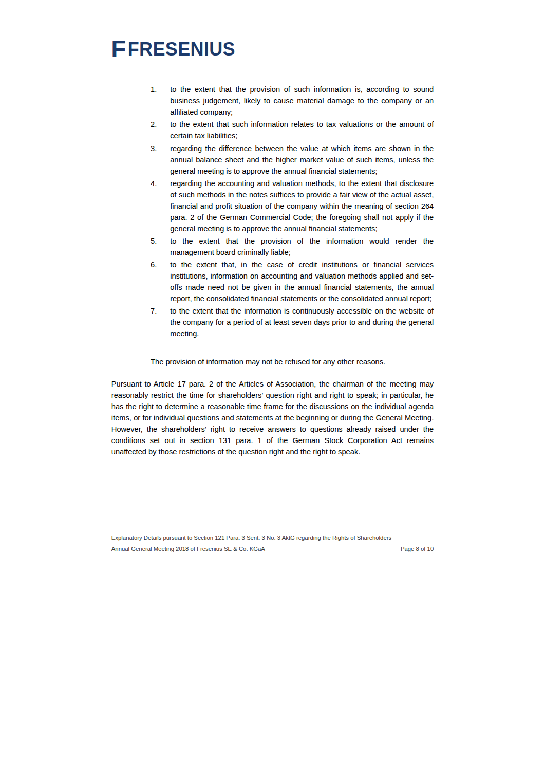F FRESENIUS
to the extent that the provision of such information is, according to sound business judgement, likely to cause material damage to the company or an affiliated company;
to the extent that such information relates to tax valuations or the amount of certain tax liabilities;
regarding the difference between the value at which items are shown in the annual balance sheet and the higher market value of such items, unless the general meeting is to approve the annual financial statements;
regarding the accounting and valuation methods, to the extent that disclosure of such methods in the notes suffices to provide a fair view of the actual asset, financial and profit situation of the company within the meaning of section 264 para. 2 of the German Commercial Code; the foregoing shall not apply if the general meeting is to approve the annual financial statements;
to the extent that the provision of the information would render the management board criminally liable;
to the extent that, in the case of credit institutions or financial services institutions, information on accounting and valuation methods applied and set-offs made need not be given in the annual financial statements, the annual report, the consolidated financial statements or the consolidated annual report;
to the extent that the information is continuously accessible on the website of the company for a period of at least seven days prior to and during the general meeting.
The provision of information may not be refused for any other reasons.
Pursuant to Article 17 para. 2 of the Articles of Association, the chairman of the meeting may reasonably restrict the time for shareholders’ question right and right to speak; in particular, he has the right to determine a reasonable time frame for the discussions on the individual agenda items, or for individual questions and statements at the beginning or during the General Meeting. However, the shareholders’ right to receive answers to questions already raised under the conditions set out in section 131 para. 1 of the German Stock Corporation Act remains unaffected by those restrictions of the question right and the right to speak.
Explanatory Details pursuant to Section 121 Para. 3 Sent. 3 No. 3 AktG regarding the Rights of Shareholders
Annual General Meeting 2018 of Fresenius SE & Co. KGaA Page 8 of 10